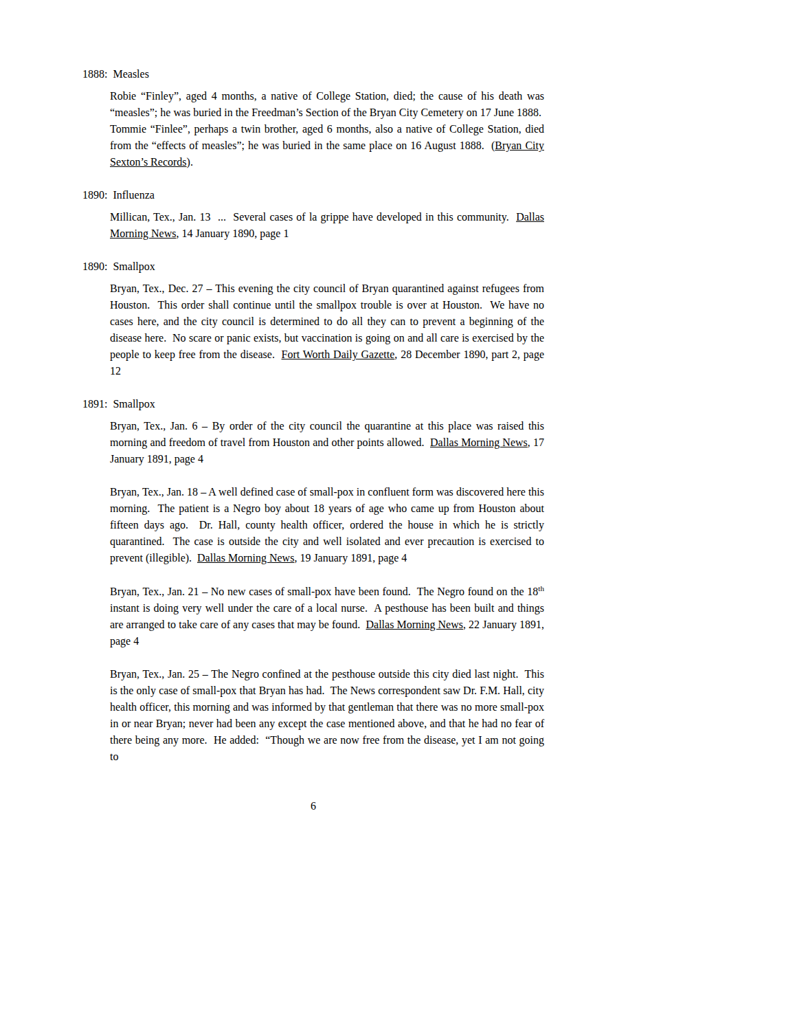1888: Measles
Robie “Finley”, aged 4 months, a native of College Station, died; the cause of his death was “measles”; he was buried in the Freedman’s Section of the Bryan City Cemetery on 17 June 1888. Tommie “Finlee”, perhaps a twin brother, aged 6 months, also a native of College Station, died from the “effects of measles”; he was buried in the same place on 16 August 1888. (Bryan City Sexton’s Records).
1890: Influenza
Millican, Tex., Jan. 13 ... Several cases of la grippe have developed in this community. Dallas Morning News, 14 January 1890, page 1
1890: Smallpox
Bryan, Tex., Dec. 27 – This evening the city council of Bryan quarantined against refugees from Houston. This order shall continue until the smallpox trouble is over at Houston. We have no cases here, and the city council is determined to do all they can to prevent a beginning of the disease here. No scare or panic exists, but vaccination is going on and all care is exercised by the people to keep free from the disease. Fort Worth Daily Gazette, 28 December 1890, part 2, page 12
1891: Smallpox
Bryan, Tex., Jan. 6 – By order of the city council the quarantine at this place was raised this morning and freedom of travel from Houston and other points allowed. Dallas Morning News, 17 January 1891, page 4
Bryan, Tex., Jan. 18 – A well defined case of small-pox in confluent form was discovered here this morning. The patient is a Negro boy about 18 years of age who came up from Houston about fifteen days ago. Dr. Hall, county health officer, ordered the house in which he is strictly quarantined. The case is outside the city and well isolated and ever precaution is exercised to prevent (illegible). Dallas Morning News, 19 January 1891, page 4
Bryan, Tex., Jan. 21 – No new cases of small-pox have been found. The Negro found on the 18th instant is doing very well under the care of a local nurse. A pesthouse has been built and things are arranged to take care of any cases that may be found. Dallas Morning News, 22 January 1891, page 4
Bryan, Tex., Jan. 25 – The Negro confined at the pesthouse outside this city died last night. This is the only case of small-pox that Bryan has had. The News correspondent saw Dr. F.M. Hall, city health officer, this morning and was informed by that gentleman that there was no more small-pox in or near Bryan; never had been any except the case mentioned above, and that he had no fear of there being any more. He added: “Though we are now free from the disease, yet I am not going to
6